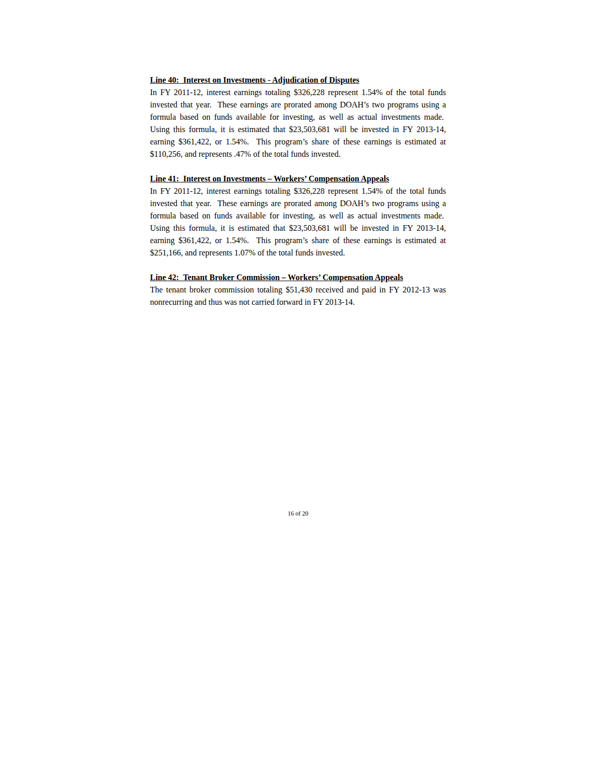Line 40: Interest on Investments - Adjudication of Disputes
In FY 2011-12, interest earnings totaling $326,228 represent 1.54% of the total funds invested that year. These earnings are prorated among DOAH’s two programs using a formula based on funds available for investing, as well as actual investments made. Using this formula, it is estimated that $23,503,681 will be invested in FY 2013-14, earning $361,422, or 1.54%. This program’s share of these earnings is estimated at $110,256, and represents .47% of the total funds invested.
Line 41: Interest on Investments – Workers’ Compensation Appeals
In FY 2011-12, interest earnings totaling $326,228 represent 1.54% of the total funds invested that year. These earnings are prorated among DOAH’s two programs using a formula based on funds available for investing, as well as actual investments made. Using this formula, it is estimated that $23,503,681 will be invested in FY 2013-14, earning $361,422, or 1.54%. This program’s share of these earnings is estimated at $251,166, and represents 1.07% of the total funds invested.
Line 42: Tenant Broker Commission – Workers’ Compensation Appeals
The tenant broker commission totaling $51,430 received and paid in FY 2012-13 was nonrecurring and thus was not carried forward in FY 2013-14.
16 of 20